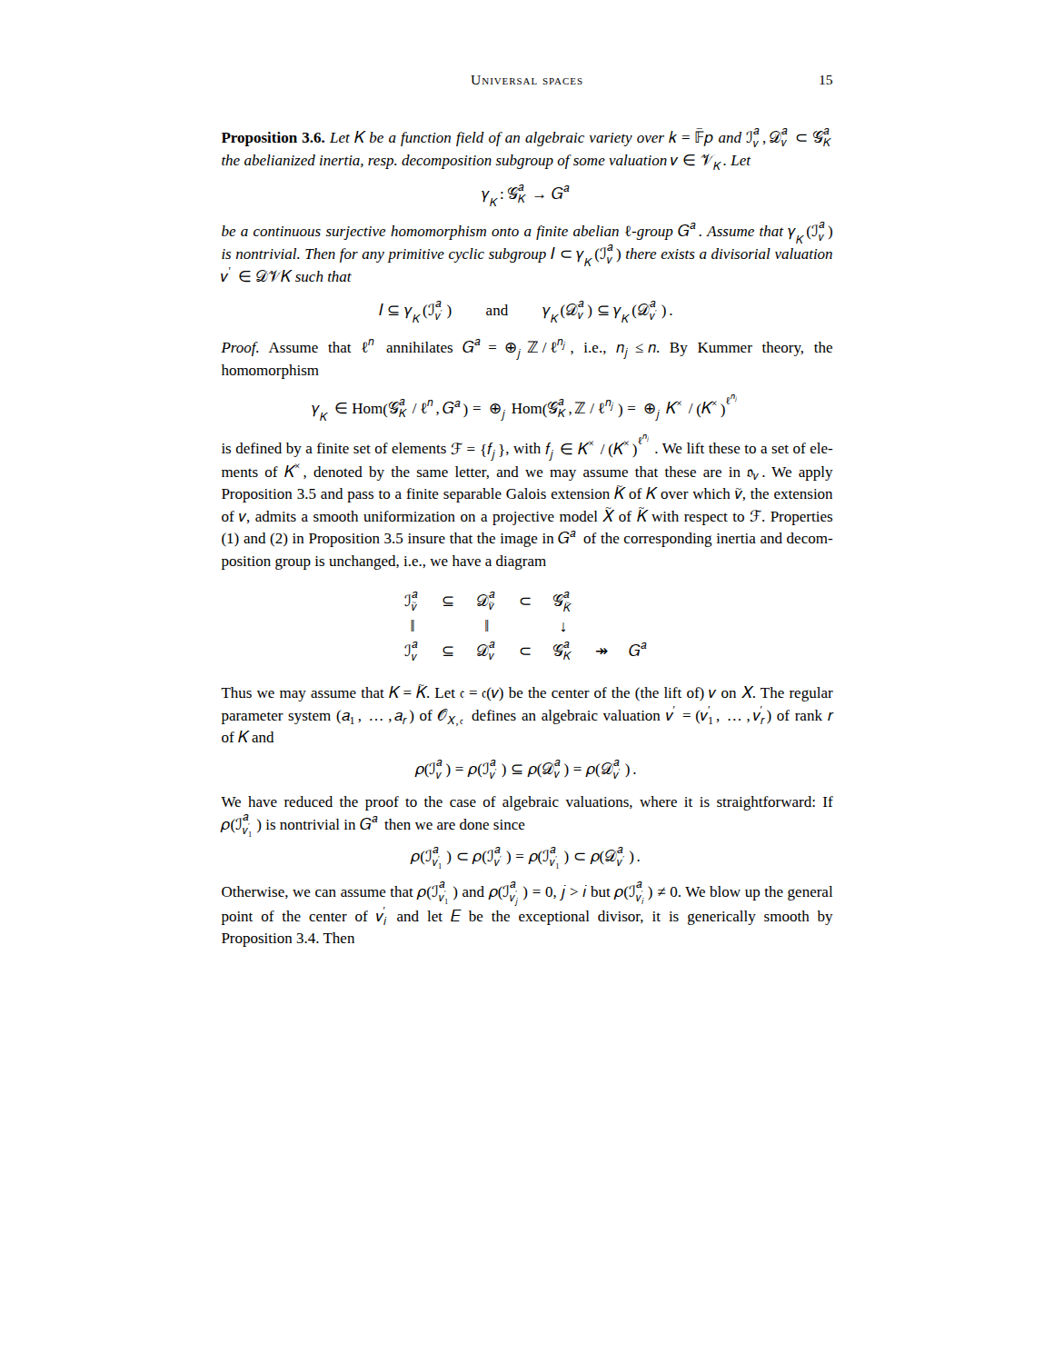Universal spaces 15
Proposition 3.6. Let K be a function field of an algebraic variety over k=𝔽¯p and ℐνa,𝒟νa⊂𝒢Ka the abelianized inertia, resp. decomposition subgroup of some valuation ν∈𝒱K. Let
γK : 𝒢Ka → Ga
be a continuous surjective homomorphism onto a finite abelian ℓ-group Ga. Assume that γK(ℐνa) is nontrivial. Then for any primitive cyclic subgroup I⊂γK(ℐνa) there exists a divisorial valuation ν′∈𝒟𝒱K such that
I⊆γK(ℐν′a) and γK(𝒟νa)⊆γK(𝒟ν′a).
Proof. Assume that ℓn annihilates Ga=⊕jℤ/ℓnj, i.e., nj≤n. By Kummer theory, the homomorphism
γK ∈ Hom(𝒢Ka/ℓn,Ga) = ⊕jHom(𝒢Ka,ℤ/ℓnj) = ⊕jK×/(K×)ℓnj
is defined by a finite set of elements ℱ={fj}, with fj∈K×/(K×)ℓnj. We lift these to a set of elements of K×, denoted by the same letter, and we may assume that these are in 𝔬ν. We apply Proposition 3.5 and pass to a finite separable Galois extension K~ of K over which ν~, the extension of ν, admits a smooth uniformization on a projective model X~ of K~ with respect to ℱ. Properties (1) and (2) in Proposition 3.5 insure that the image in Ga of the corresponding inertia and decomposition group is unchanged, i.e., we have a diagram
| ℐ ν ~ a | ⊆ | 𝒟 ν ~ a | ⊂ | 𝒢 K ~ a | | |
| ‖ | | ‖ | | ↓ | | |
| ℐ ν a | ⊆ | 𝒟 ν a | ⊂ | 𝒢 K a | ↠ | G a |
Thus we may assume that K=K~. Let 𝔠=𝔠(ν) be the center of the (the lift of) ν on X. The regular parameter system (a1,…,ar) of 𝒪X,𝔠 defines an algebraic valuation ν′=(ν1′,…,νr′) of rank r of K and
ρ(ℐνa) = ρ(ℐν′a) ⊆ ρ(𝒟νa) = ρ(𝒟ν′a).
We have reduced the proof to the case of algebraic valuations, where it is straightforward: If ρ(ℐν1′a) is nontrivial in Ga then we are done since
ρ(ℐν1′a) ⊂ ρ(ℐν′a) = ρ(ℐν1′a) ⊂ ρ(𝒟ν′a).
Otherwise, we can assume that ρ(ℐν1′a) and ρ(ℐνj′a)=0, j>i but ρ(ℐνi′a)≠0. We blow up the general point of the center of νi′ and let E be the exceptional divisor, it is generically smooth by Proposition 3.4. Then